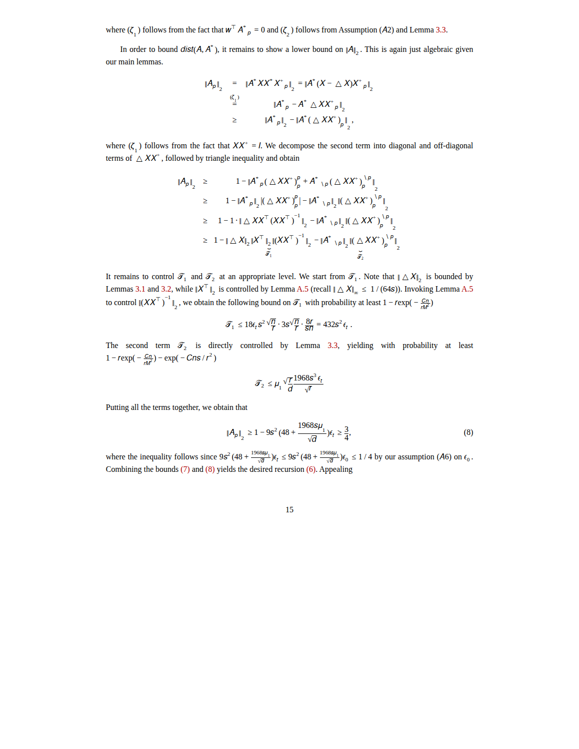where (ζ1) follows from the fact that w⊤A*p=0 and (ζ2) follows from Assumption (A2) and Lemma 3.3.
In order to bound dist(A,A*), it remains to show a lower bound on ‖A‖2. This is again just algebraic given our main lemmas.
‖Ap‖2 = ‖A*XX*X+p‖2 = ‖A*(X−△X)X+p‖2 =(ζ1) ‖A*p−A*△XX+p‖2 ≥ ‖A*p‖2 − ‖A*(△XX+)p‖2 ,
where (ζ1) follows from the fact that XX+=I. We decompose the second term into diagonal and off-diagonal terms of △XX+, followed by triangle inequality and obtain
‖Ap‖2 ≥ 1− ‖ A*p (△XX+)pp + A*∖p (△XX+)p∖p ‖2 ≥ 1− ‖A*p‖2 |(△XX+)pp| − ‖A*∖p‖2 ‖(△XX+)p∖p‖2 ≥ 1−1· ‖△XX⊤(XX⊤)−1‖2 − ‖A*∖p‖2 ‖(△XX+)p∖p‖2 ≥ 1− ‖△X‖2 ‖X⊤‖2 ‖(XX⊤)−1‖2 ⏟ 𝒯1 − ‖A*∖p‖2 ‖(△XX+)p∖p‖2 ⏟ 𝒯2
It remains to control 𝒯1 and 𝒯2 at an appropriate level. We start from 𝒯1. Note that ‖△X‖2 is bounded by Lemmas 3.1 and 3.2, while ‖X⊤‖2 is controlled by Lemma A.5 (recall ‖△X‖∞≤ 1/(64s)). Invoking Lemma A.5 to control ‖(XX⊤)−1‖2, we obtain the following bound on 𝒯1 with probability at least 1−rexp(−CnrM2)
𝒯1 ≤ 18ϵts2 nr ·3snr ·8rsn =432s2ϵt.
The second term 𝒯2 is directly controlled by Lemma 3.3, yielding with probability at least 1−rexp(−CnrM2)−exp(−Cns/r2)
𝒯2 ≤ μ1 rd 1968s3ϵtr
Putting all the terms together, we obtain that
‖Ap‖2 ≥ 1−9s2 (48+1968sμ1d) ϵt ≥ 34, (8)
where the inequality follows since 9s2(48+1968sμ1d)ϵt≤9s2(48+1968sμ1d)ϵ0≤1/4 by our assumption (A6) on ϵ0. Combining the bounds (7) and (8) yields the desired recursion (6). Appealing
15